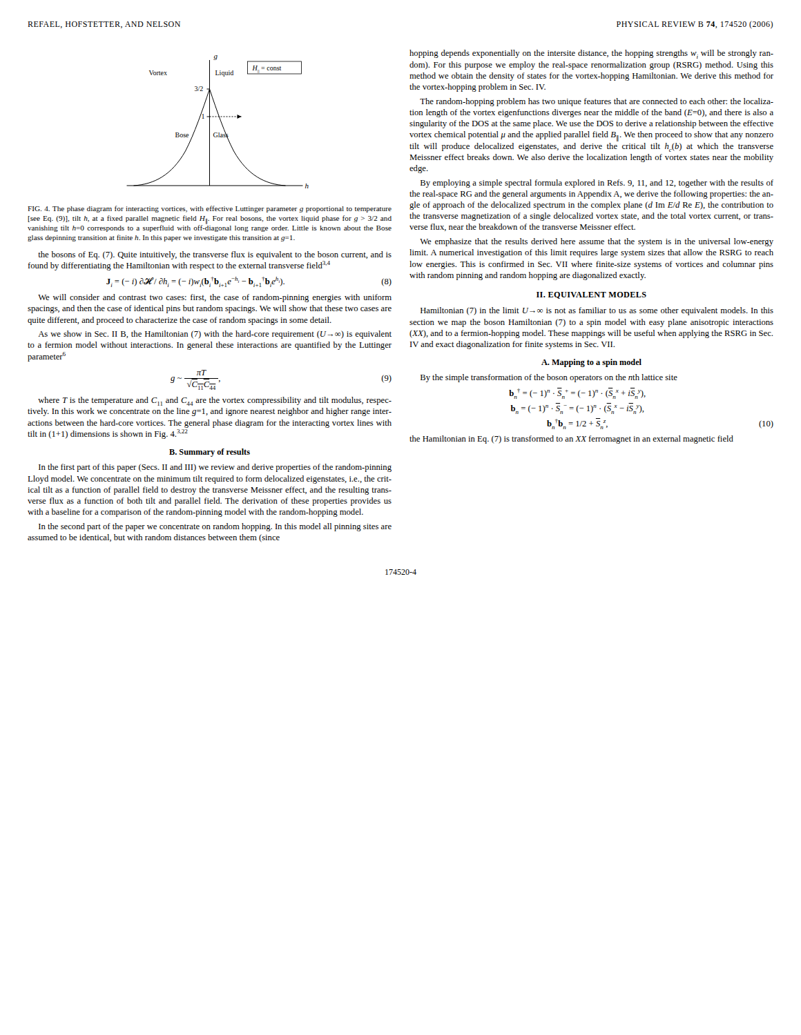Refael, Hofstetter, and Nelson
Physical Review B 74, 174520 (2006)
g h H|| = const 3/2 1 Vortex Liquid Bose Glass
FIG. 4. The phase diagram for interacting vortices, with effective Luttinger parameter g proportional to temperature [see Eq. (9)], tilt h, at a fixed parallel magnetic field H∥. For real bosons, the vortex liquid phase for g > 3/2 and vanishing tilt h=0 corresponds to a superfluid with off-diagonal long range order. Little is known about the Bose glass depinning transition at finite h. In this paper we investigate this transition at g=1.
the bosons of Eq. (7). Quite intuitively, the transverse flux is equivalent to the boson current, and is found by differentiating the Hamiltonian with respect to the external transverse field3,4
Ji = (− i) ∂𝓗 / ∂hi = (− i)wi(bi†bi+1e−hi − bi+1†biehi).
(8)
We will consider and contrast two cases: first, the case of random-pinning energies with uniform spacings, and then the case of identical pins but random spacings. We will show that these two cases are quite different, and proceed to characterize the case of random spacings in some detail.
As we show in Sec. II B, the Hamiltonian (7) with the hard-core requirement (U→∞) is equivalent to a fermion model without interactions. In general these interactions are quantified by the Luttinger parameter6
g ~ πT √C11C44 ,
(9)
where T is the temperature and C11 and C44 are the vortex compressibility and tilt modulus, respectively. In this work we concentrate on the line g=1, and ignore nearest neighbor and higher range interactions between the hard-core vortices. The general phase diagram for the interacting vortex lines with tilt in (1+1) dimensions is shown in Fig. 4.3,22
B. Summary of results
In the first part of this paper (Secs. II and III) we review and derive properties of the random-pinning Lloyd model. We concentrate on the minimum tilt required to form delocalized eigenstates, i.e., the critical tilt as a function of parallel field to destroy the transverse Meissner effect, and the resulting transverse flux as a function of both tilt and parallel field. The derivation of these properties provides us with a baseline for a comparison of the random-pinning model with the random-hopping model.
In the second part of the paper we concentrate on random hopping. In this model all pinning sites are assumed to be identical, but with random distances between them (since
hopping depends exponentially on the intersite distance, the hopping strengths wi will be strongly random). For this purpose we employ the real-space renormalization group (RSRG) method. Using this method we obtain the density of states for the vortex-hopping Hamiltonian. We derive this method for the vortex-hopping problem in Sec. IV.
The random-hopping problem has two unique features that are connected to each other: the localization length of the vortex eigenfunctions diverges near the middle of the band (E=0), and there is also a singularity of the DOS at the same place. We use the DOS to derive a relationship between the effective vortex chemical potential μ and the applied parallel field B∥. We then proceed to show that any nonzero tilt will produce delocalized eigenstates, and derive the critical tilt hc(b) at which the transverse Meissner effect breaks down. We also derive the localization length of vortex states near the mobility edge.
By employing a simple spectral formula explored in Refs. 9, 11, and 12, together with the results of the real-space RG and the general arguments in Appendix A, we derive the following properties: the angle of approach of the delocalized spectrum in the complex plane (d Im E/d Re E), the contribution to the transverse magnetization of a single delocalized vortex state, and the total vortex current, or transverse flux, near the breakdown of the transverse Meissner effect.
We emphasize that the results derived here assume that the system is in the universal low-energy limit. A numerical investigation of this limit requires large system sizes that allow the RSRG to reach low energies. This is confirmed in Sec. VII where finite-size systems of vortices and columnar pins with random pinning and random hopping are diagonalized exactly.
II. Equivalent models
Hamiltonian (7) in the limit U→∞ is not as familiar to us as some other equivalent models. In this section we map the boson Hamiltonian (7) to a spin model with easy plane anisotropic interactions (XX), and to a fermion-hopping model. These mappings will be useful when applying the RSRG in Sec. IV and exact diagonalization for finite systems in Sec. VII.
A. Mapping to a spin model
By the simple transformation of the boson operators on the nth lattice site
bn† = (− 1)n · Sn+ = (− 1)n · (Snx + iSny),
bn = (− 1)n · Sn− = (− 1)n · (Snx − iSny),
bn†bn = 1/2 + Snz,
(10)
the Hamiltonian in Eq. (7) is transformed to an XX ferromagnet in an external magnetic field
174520-4